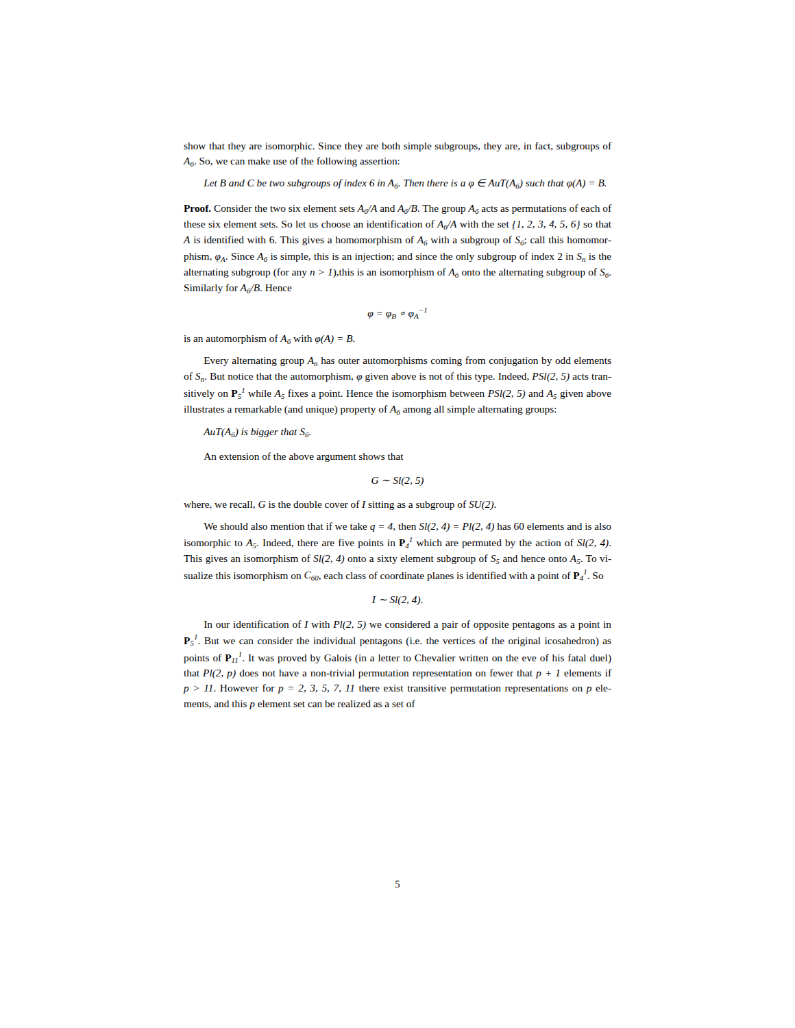show that they are isomorphic. Since they are both simple subgroups, they are, in fact, subgroups of A6. So, we can make use of the following assertion:
Let B and C be two subgroups of index 6 in A6. Then there is a φ ∈ AuT(A6) such that φ(A) = B.
Proof. Consider the two six element sets A6/A and A6/B. The group A6 acts as permutations of each of these six element sets. So let us choose an identification of A6/A with the set {1, 2, 3, 4, 5, 6} so that A is identified with 6. This gives a homomorphism of A6 with a subgroup of S6; call this homomorphism, φA. Since A6 is simple, this is an injection; and since the only subgroup of index 2 in Sn is the alternating subgroup (for any n > 1),this is an isomorphism of A6 onto the alternating subgroup of S6. Similarly for A6/B. Hence
φ = φB ∘ φA−1
is an automorphism of A6 with φ(A) = B.
Every alternating group An has outer automorphisms coming from conjugation by odd elements of Sn. But notice that the automorphism, φ given above is not of this type. Indeed, PSl(2, 5) acts transitively on P 51 while A5 fixes a point. Hence the isomorphism between PSl(2, 5) and A5 given above illustrates a remarkable (and unique) property of A6 among all simple alternating groups:
AuT(A6) is bigger that S6.
An extension of the above argument shows that
G ∼ Sl(2, 5)
where, we recall, G is the double cover of I sitting as a subgroup of SU(2).
We should also mention that if we take q = 4, then Sl(2, 4) = Pl(2, 4) has 60 elements and is also isomorphic to A5. Indeed, there are five points in P 41 which are permuted by the action of Sl(2, 4). This gives an isomorphism of Sl(2, 4) onto a sixty element subgroup of S5 and hence onto A5. To visualize this isomorphism on C60, each class of coordinate planes is identified with a point of P 41. So
I ∼ Sl(2, 4).
In our identification of I with Pl(2, 5) we considered a pair of opposite pentagons as a point in P 51. But we can consider the individual pentagons (i.e. the vertices of the original icosahedron) as points of P 111. It was proved by Galois (in a letter to Chevalier written on the eve of his fatal duel) that Pl(2, p) does not have a non-trivial permutation representation on fewer that p + 1 elements if p > 11. However for p = 2, 3, 5, 7, 11 there exist transitive permutation representations on p elements, and this p element set can be realized as a set of
5